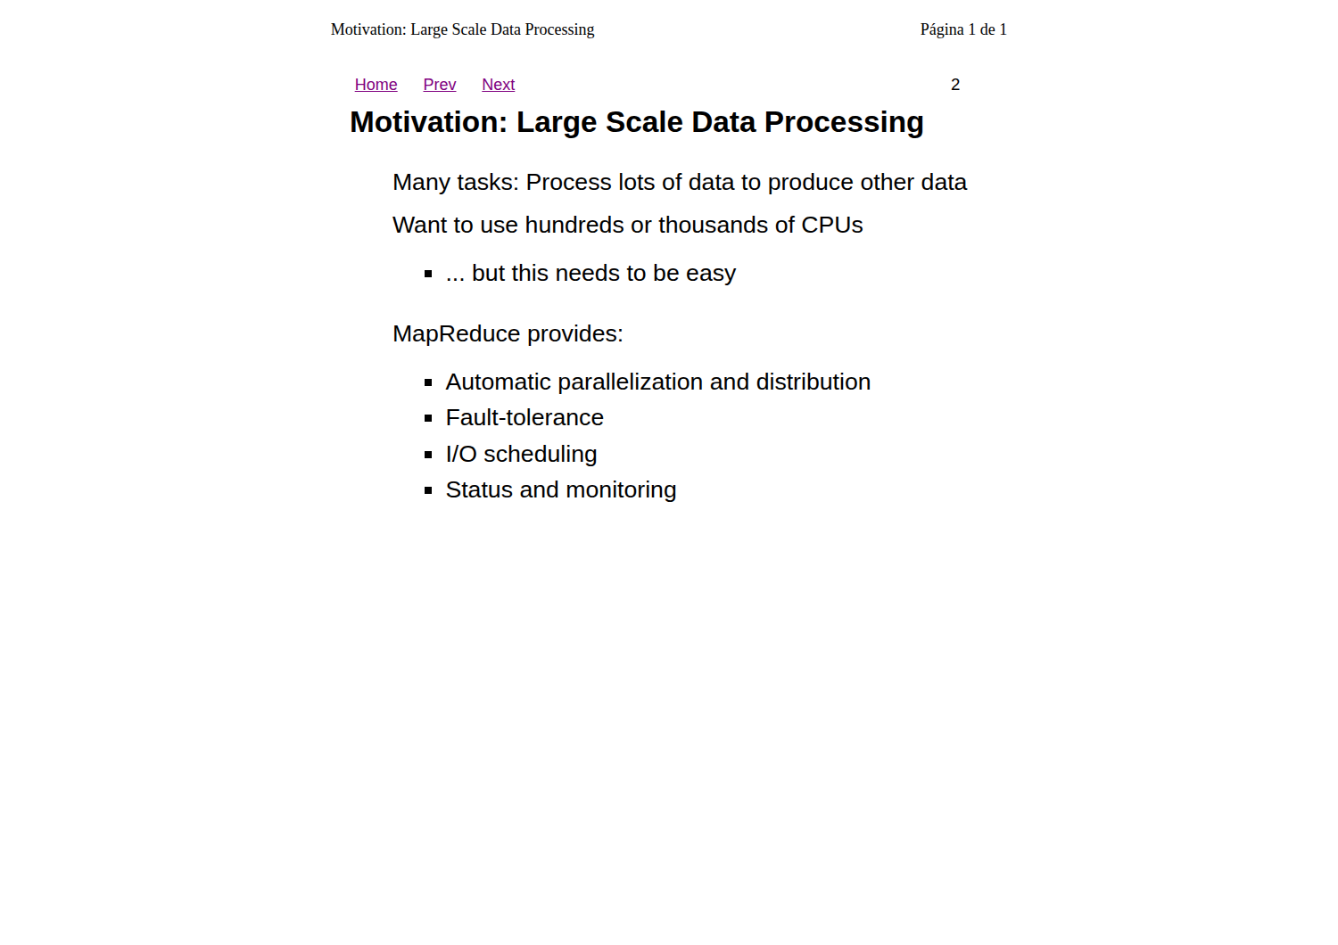Motivation: Large Scale Data Processing
Página 1 de 1
Home Prev Next
2
Motivation: Large Scale Data Processing
Many tasks: Process lots of data to produce other data
Want to use hundreds or thousands of CPUs
... but this needs to be easy
MapReduce provides:
Automatic parallelization and distribution
Fault-tolerance
I/O scheduling
Status and monitoring